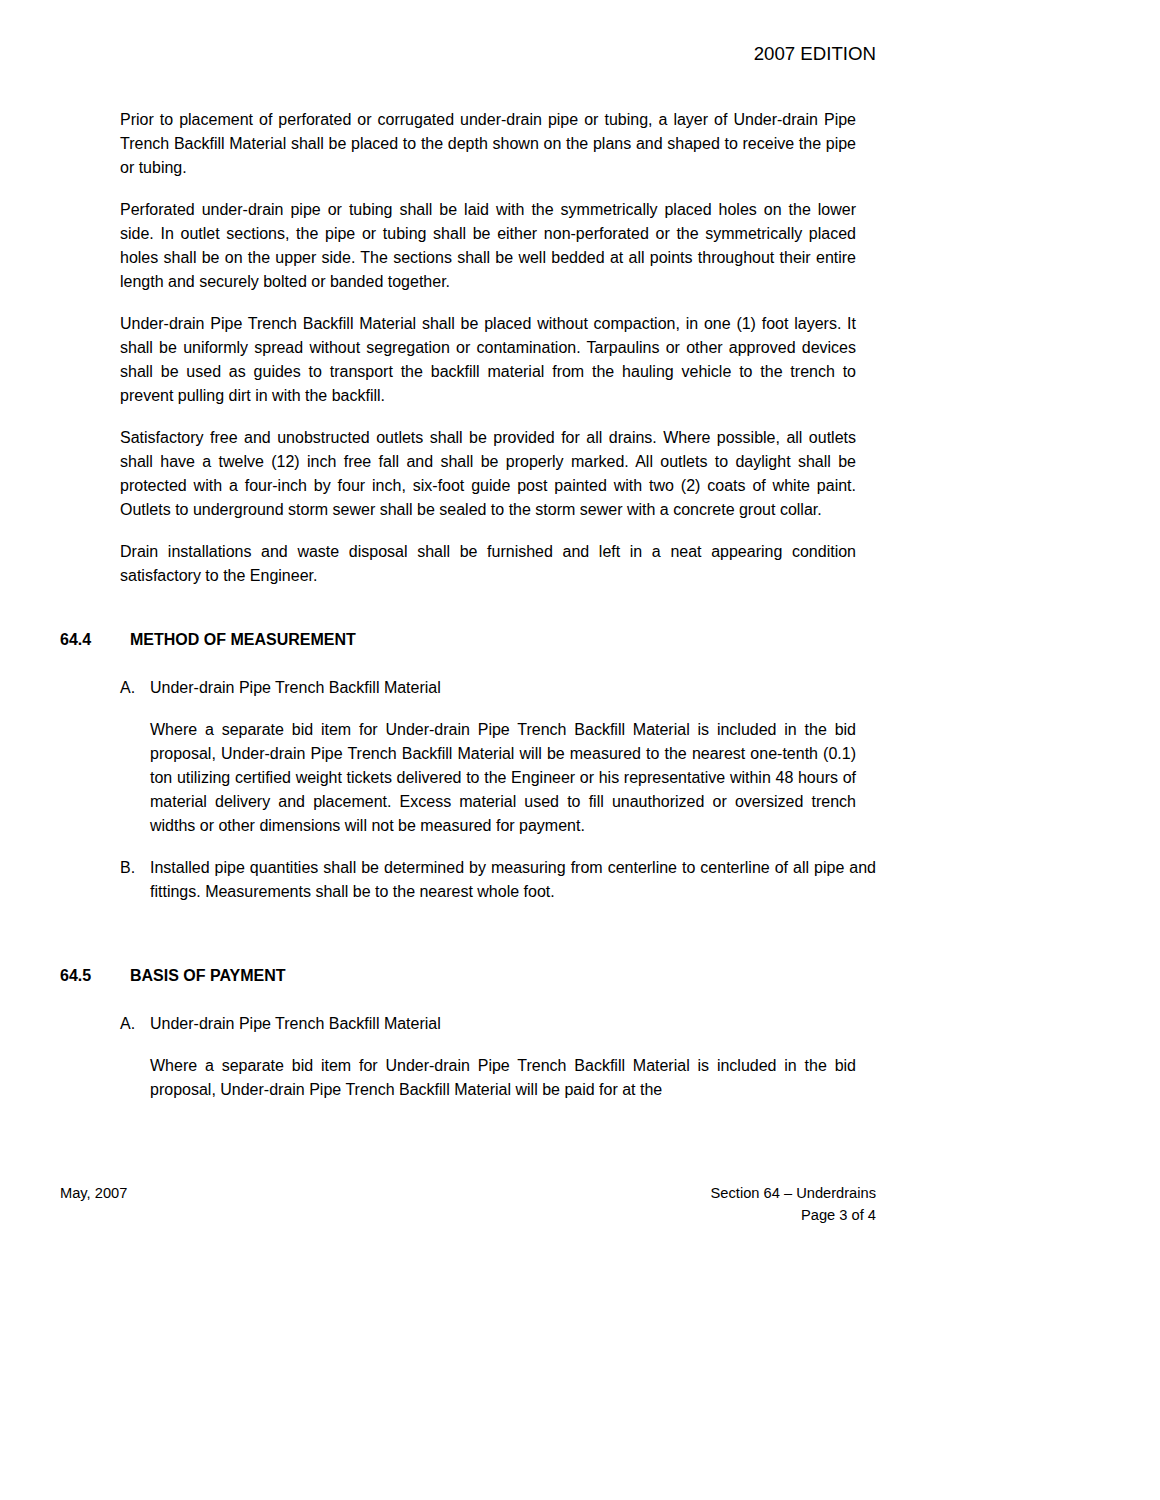2007 EDITION
Prior to placement of perforated or corrugated under-drain pipe or tubing, a layer of Under-drain Pipe Trench Backfill Material shall be placed to the depth shown on the plans and shaped to receive the pipe or tubing.
Perforated under-drain pipe or tubing shall be laid with the symmetrically placed holes on the lower side. In outlet sections, the pipe or tubing shall be either non-perforated or the symmetrically placed holes shall be on the upper side. The sections shall be well bedded at all points throughout their entire length and securely bolted or banded together.
Under-drain Pipe Trench Backfill Material shall be placed without compaction, in one (1) foot layers. It shall be uniformly spread without segregation or contamination. Tarpaulins or other approved devices shall be used as guides to transport the backfill material from the hauling vehicle to the trench to prevent pulling dirt in with the backfill.
Satisfactory free and unobstructed outlets shall be provided for all drains. Where possible, all outlets shall have a twelve (12) inch free fall and shall be properly marked. All outlets to daylight shall be protected with a four-inch by four inch, six-foot guide post painted with two (2) coats of white paint. Outlets to underground storm sewer shall be sealed to the storm sewer with a concrete grout collar.
Drain installations and waste disposal shall be furnished and left in a neat appearing condition satisfactory to the Engineer.
64.4 METHOD OF MEASUREMENT
A. Under-drain Pipe Trench Backfill Material
Where a separate bid item for Under-drain Pipe Trench Backfill Material is included in the bid proposal, Under-drain Pipe Trench Backfill Material will be measured to the nearest one-tenth (0.1) ton utilizing certified weight tickets delivered to the Engineer or his representative within 48 hours of material delivery and placement. Excess material used to fill unauthorized or oversized trench widths or other dimensions will not be measured for payment.
B. Installed pipe quantities shall be determined by measuring from centerline to centerline of all pipe and fittings. Measurements shall be to the nearest whole foot.
64.5 BASIS OF PAYMENT
A. Under-drain Pipe Trench Backfill Material
Where a separate bid item for Under-drain Pipe Trench Backfill Material is included in the bid proposal, Under-drain Pipe Trench Backfill Material will be paid for at the
May, 2007
Section 64 – Underdrains
Page 3 of 4